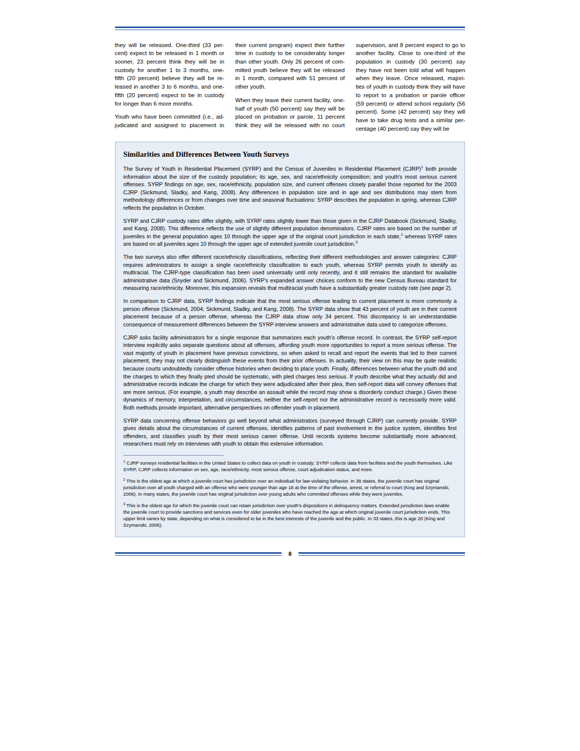they will be released. One-third (33 percent) expect to be released in 1 month or sooner, 23 percent think they will be in custody for another 1 to 3 months, one-fifth (20 percent) believe they will be released in another 3 to 6 months, and one-fifth (20 percent) expect to be in custody for longer than 6 more months.
Youth who have been committed (i.e., adjudicated and assigned to placement in their current program) expect their further time in custody to be considerably longer than other youth. Only 26 percent of committed youth believe they will be released in 1 month, compared with 51 percent of other youth.
When they leave their current facility, one-half of youth (50 percent) say they will be placed on probation or parole, 11 percent think they will be released with no court supervision, and 8 percent expect to go to another facility. Close to one-third of the population in custody (30 percent) say they have not been told what will happen when they leave. Once released, majorities of youth in custody think they will have to report to a probation or parole officer (59 percent) or attend school regularly (56 percent). Some (42 percent) say they will have to take drug tests and a similar percentage (40 percent) say they will be
Similarities and Differences Between Youth Surveys
The Survey of Youth in Residential Placement (SYRP) and the Census of Juveniles in Residential Placement (CJRP)1 both provide information about the size of the custody population; its age, sex, and race/ethnicity composition; and youth's most serious current offenses. SYRP findings on age, sex, race/ethnicity, population size, and current offenses closely parallel those reported for the 2003 CJRP (Sickmund, Sladky, and Kang, 2008). Any differences in population size and in age and sex distributions may stem from methodology differences or from changes over time and seasonal fluctuations: SYRP describes the population in spring, whereas CJRP reflects the population in October.
SYRP and CJRP custody rates differ slightly, with SYRP rates slightly lower than those given in the CJRP Databook (Sickmund, Sladky, and Kang, 2008). This difference reflects the use of slightly different population denominators. CJRP rates are based on the number of juveniles in the general population ages 10 through the upper age of the original court jurisdiction in each state,2 whereas SYRP rates are based on all juveniles ages 10 through the upper age of extended juvenile court jurisdiction.3
The two surveys also offer different race/ethnicity classifications, reflecting their different methodologies and answer categories: CJRP requires administrators to assign a single race/ethnicity classification to each youth, whereas SYRP permits youth to identify as multiracial. The CJRP-type classification has been used universally until only recently, and it still remains the standard for available administrative data (Snyder and Sickmund, 2006). SYRP's expanded answer choices conform to the new Census Bureau standard for measuring race/ethnicity. Moreover, this expansion reveals that multiracial youth have a substantially greater custody rate (see page 2).
In comparison to CJRP data, SYRP findings indicate that the most serious offense leading to current placement is more commonly a person offense (Sickmund, 2004; Sickmund, Sladky, and Kang, 2008). The SYRP data show that 43 percent of youth are in their current placement because of a person offense, whereas the CJRP data show only 34 percent. This discrepancy is an understandable consequence of measurement differences between the SYRP interview answers and administrative data used to categorize offenses.
CJRP asks facility administrators for a single response that summarizes each youth's offense record. In contrast, the SYRP self-report interview explicitly asks separate questions about all offenses, affording youth more opportunities to report a more serious offense. The vast majority of youth in placement have previous convictions, so when asked to recall and report the events that led to their current placement, they may not clearly distinguish these events from their prior offenses. In actuality, their view on this may be quite realistic because courts undoubtedly consider offense histories when deciding to place youth. Finally, differences between what the youth did and the charges to which they finally pled should be systematic, with pled charges less serious. If youth describe what they actually did and administrative records indicate the charge for which they were adjudicated after their plea, then self-report data will convey offenses that are more serious. (For example, a youth may describe an assault while the record may show a disorderly conduct charge.) Given these dynamics of memory, interpretation, and circumstances, neither the self-report nor the administrative record is necessarily more valid. Both methods provide important, alternative perspectives on offender youth in placement.
SYRP data concerning offense behaviors go well beyond what administrators (surveyed through CJRP) can currently provide. SYRP gives details about the circumstances of current offenses, identifies patterns of past involvement in the justice system, identifies first offenders, and classifies youth by their most serious career offense. Until records systems become substantially more advanced, researchers must rely on interviews with youth to obtain this extensive information.
1 CJRP surveys residential facilities in the United States to collect data on youth in custody; SYRP collects data from facilities and the youth themselves. Like SYRP, CJRP collects information on sex, age, race/ethnicity, most serious offense, court adjudication status, and more.
2 This is the oldest age at which a juvenile court has jurisdiction over an individual for law-violating behavior. In 38 states, the juvenile court has original jurisdiction over all youth charged with an offense who were younger than age 18 at the time of the offense, arrest, or referral to court (King and Szymanski, 2006). In many states, the juvenile court has original jurisdiction over young adults who committed offenses while they were juveniles.
3 This is the oldest age for which the juvenile court can retain jurisdiction over youth's dispositions in delinquency matters. Extended jurisdiction laws enable the juvenile court to provide sanctions and services even for older juveniles who have reached the age at which original juvenile court jurisdiction ends. This upper limit varies by state, depending on what is considered to be in the best interests of the juvenile and the public. In 33 states, this is age 20 (King and Szymanski, 2006).
8